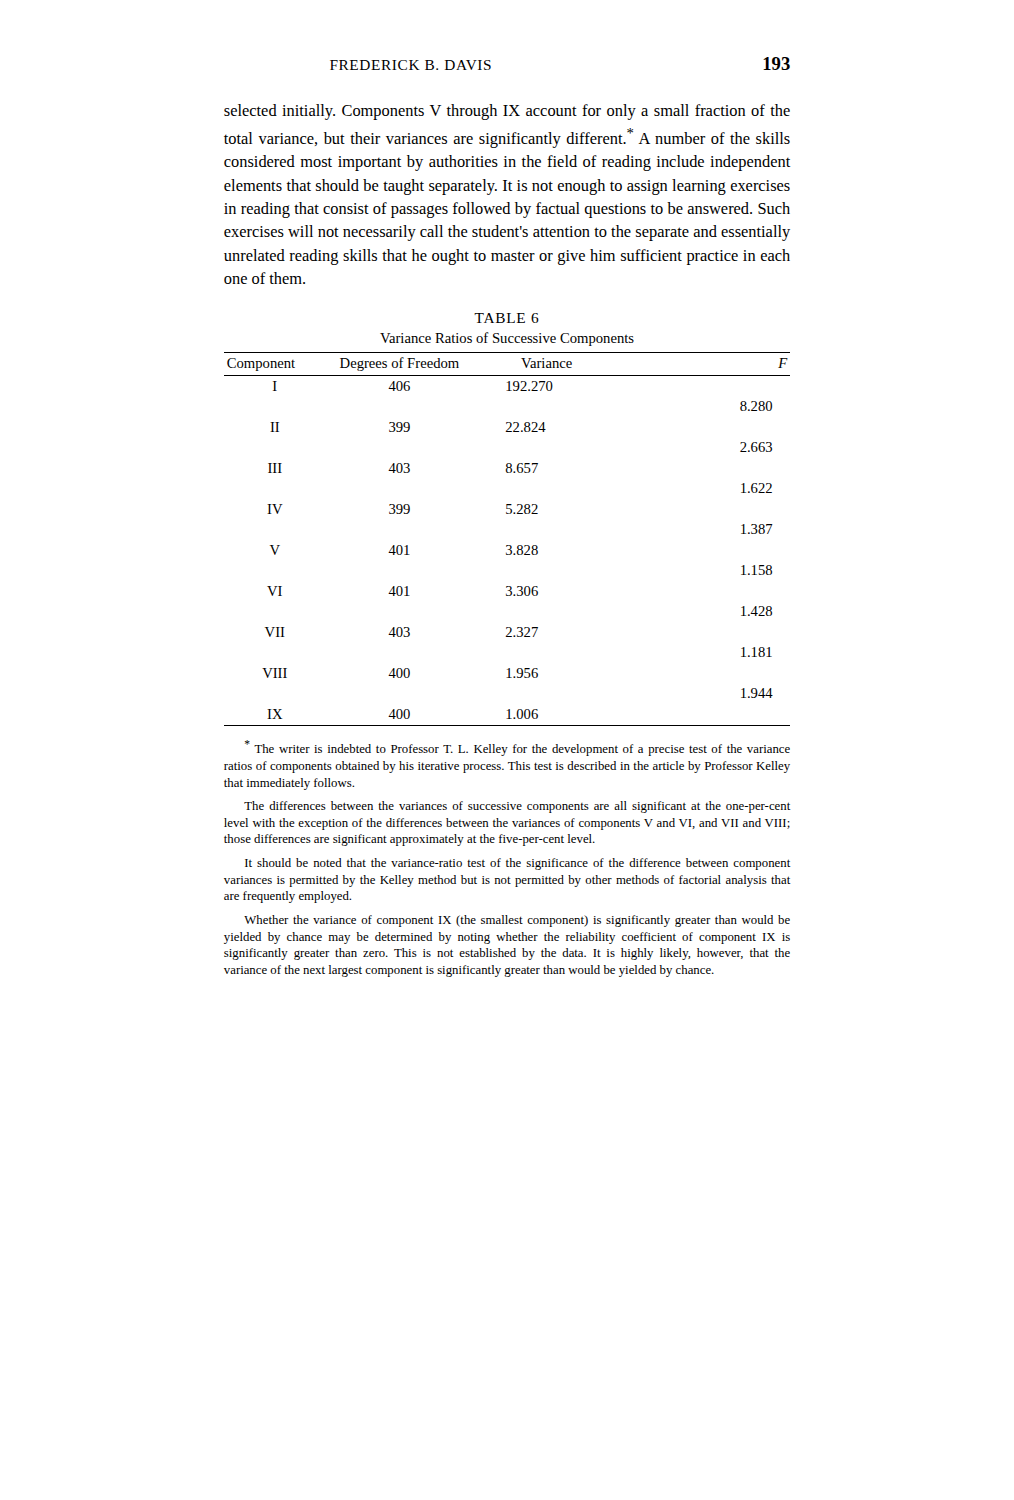FREDERICK B. DAVIS 193
selected initially. Components V through IX account for only a small fraction of the total variance, but their variances are significantly different.* A number of the skills considered most important by authorities in the field of reading include independent elements that should be taught separately. It is not enough to assign learning exercises in reading that consist of passages followed by factual questions to be answered. Such exercises will not necessarily call the student's attention to the separate and essentially unrelated reading skills that he ought to master or give him sufficient practice in each one of them.
TABLE 6
Variance Ratios of Successive Components
| Component | Degrees of Freedom | Variance | F |
| --- | --- | --- | --- |
| I | 406 | 192.270 | |
| | | | 8.280 |
| II | 399 | 22.824 | |
| | | | 2.663 |
| III | 403 | 8.657 | |
| | | | 1.622 |
| IV | 399 | 5.282 | |
| | | | 1.387 |
| V | 401 | 3.828 | |
| | | | 1.158 |
| VI | 401 | 3.306 | |
| | | | 1.428 |
| VII | 403 | 2.327 | |
| | | | 1.181 |
| VIII | 400 | 1.956 | |
| | | | 1.944 |
| IX | 400 | 1.006 | |
* The writer is indebted to Professor T. L. Kelley for the development of a precise test of the variance ratios of components obtained by his iterative process. This test is described in the article by Professor Kelley that immediately follows.
The differences between the variances of successive components are all significant at the one-per-cent level with the exception of the differences between the variances of components V and VI, and VII and VIII; those differences are significant approximately at the five-per-cent level.
It should be noted that the variance-ratio test of the significance of the difference between component variances is permitted by the Kelley method but is not permitted by other methods of factorial analysis that are frequently employed.
Whether the variance of component IX (the smallest component) is significantly greater than would be yielded by chance may be determined by noting whether the reliability coefficient of component IX is significantly greater than zero. This is not established by the data. It is highly likely, however, that the variance of the next largest component is significantly greater than would be yielded by chance.